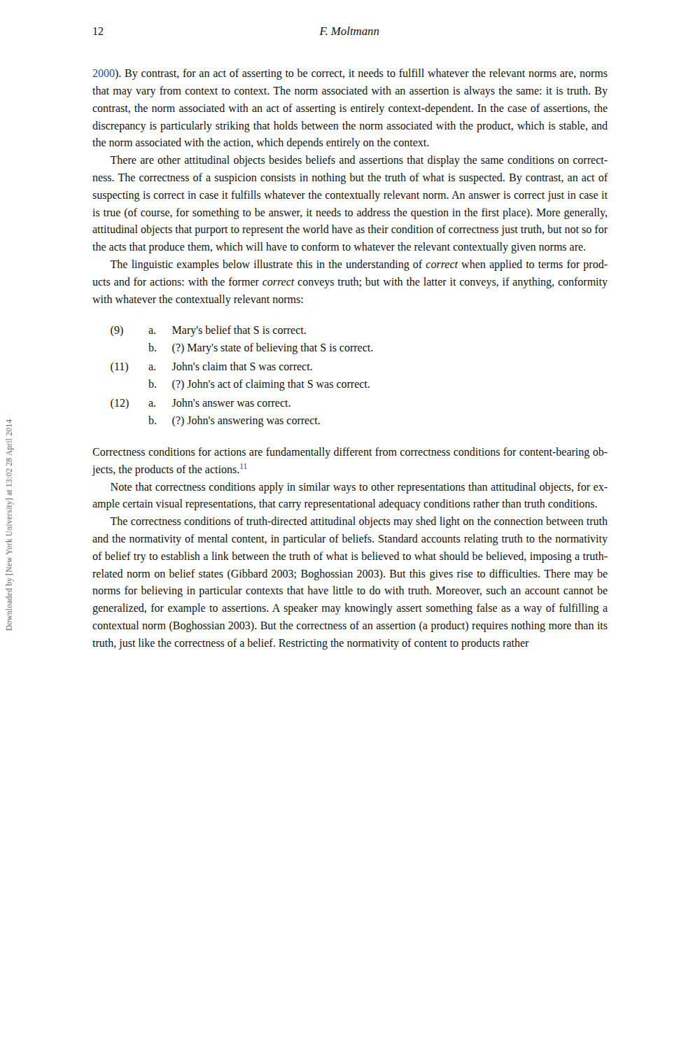Downloaded by [New York University] at 13:02 28 April 2014
12 F. Moltmann
2000). By contrast, for an act of asserting to be correct, it needs to fulfill whatever the relevant norms are, norms that may vary from context to context. The norm associated with an assertion is always the same: it is truth. By contrast, the norm associated with an act of asserting is entirely context-dependent. In the case of assertions, the discrepancy is particularly striking that holds between the norm associated with the product, which is stable, and the norm associated with the action, which depends entirely on the context.
There are other attitudinal objects besides beliefs and assertions that display the same conditions on correctness. The correctness of a suspicion consists in nothing but the truth of what is suspected. By contrast, an act of suspecting is correct in case it fulfills whatever the contextually relevant norm. An answer is correct just in case it is true (of course, for something to be answer, it needs to address the question in the first place). More generally, attitudinal objects that purport to represent the world have as their condition of correctness just truth, but not so for the acts that produce them, which will have to conform to whatever the relevant contextually given norms are.
The linguistic examples below illustrate this in the understanding of correct when applied to terms for products and for actions: with the former correct conveys truth; but with the latter it conveys, if anything, conformity with whatever the contextually relevant norms:
(9) a. Mary's belief that S is correct. b.(?) Mary's state of believing that S is correct.
(11) a. John's claim that S was correct. b.(?) John's act of claiming that S was correct.
(12) a. John's answer was correct. b.(?) John's answering was correct.
Correctness conditions for actions are fundamentally different from correctness conditions for content-bearing objects, the products of the actions.11
Note that correctness conditions apply in similar ways to other representations than attitudinal objects, for example certain visual representations, that carry representational adequacy conditions rather than truth conditions.
The correctness conditions of truth-directed attitudinal objects may shed light on the connection between truth and the normativity of mental content, in particular of beliefs. Standard accounts relating truth to the normativity of belief try to establish a link between the truth of what is believed to what should be believed, imposing a truth-related norm on belief states (Gibbard 2003; Boghossian 2003). But this gives rise to difficulties. There may be norms for believing in particular contexts that have little to do with truth. Moreover, such an account cannot be generalized, for example to assertions. A speaker may knowingly assert something false as a way of fulfilling a contextual norm (Boghossian 2003). But the correctness of an assertion (a product) requires nothing more than its truth, just like the correctness of a belief. Restricting the normativity of content to products rather